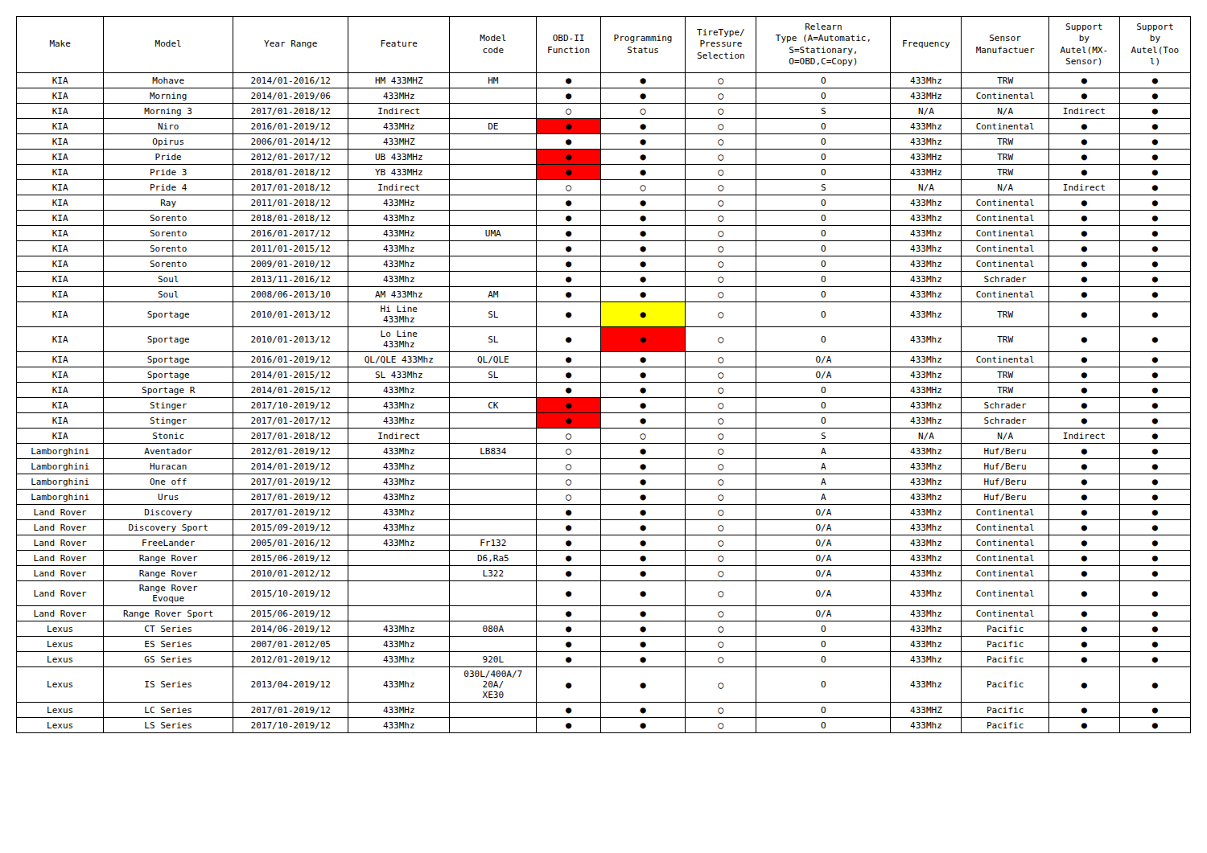| Make | Model | Year Range | Feature | Model code | OBD-II Function | Programming Status | TireType/ Pressure Selection | Relearn Type (A=Automatic, S=Stationary, O=OBD,C=Copy) | Frequency | Sensor Manufactuer | Support by Autel(MX- Sensor) | Support by Autel(Too l) |
| --- | --- | --- | --- | --- | --- | --- | --- | --- | --- | --- | --- | --- |
| KIA | Mohave | 2014/01-2016/12 | HM 433MHZ | HM | | | | O | 433Mhz | TRW | | |
| KIA | Morning | 2014/01-2019/06 | 433MHz | | | | | O | 433MHz | Continental | | |
| KIA | Morning 3 | 2017/01-2018/12 | Indirect | | | | | S | N/A | N/A | Indirect | |
| KIA | Niro | 2016/01-2019/12 | 433MHz | DE | | | | O | 433Mhz | Continental | | |
| KIA | Opirus | 2006/01-2014/12 | 433MHZ | | | | | O | 433Mhz | TRW | | |
| KIA | Pride | 2012/01-2017/12 | UB 433MHz | | | | | O | 433MHz | TRW | | |
| KIA | Pride 3 | 2018/01-2018/12 | YB 433MHz | | | | | O | 433MHz | TRW | | |
| KIA | Pride 4 | 2017/01-2018/12 | Indirect | | | | | S | N/A | N/A | Indirect | |
| KIA | Ray | 2011/01-2018/12 | 433MHz | | | | | O | 433Mhz | Continental | | |
| KIA | Sorento | 2018/01-2018/12 | 433Mhz | | | | | O | 433Mhz | Continental | | |
| KIA | Sorento | 2016/01-2017/12 | 433MHz | UMA | | | | O | 433Mhz | Continental | | |
| KIA | Sorento | 2011/01-2015/12 | 433Mhz | | | | | O | 433Mhz | Continental | | |
| KIA | Sorento | 2009/01-2010/12 | 433Mhz | | | | | O | 433Mhz | Continental | | |
| KIA | Soul | 2013/11-2016/12 | 433Mhz | | | | | O | 433Mhz | Schrader | | |
| KIA | Soul | 2008/06-2013/10 | AM 433Mhz | AM | | | | O | 433Mhz | Continental | | |
| KIA | Sportage | 2010/01-2013/12 | Hi Line 433Mhz | SL | | | | O | 433Mhz | TRW | | |
| KIA | Sportage | 2010/01-2013/12 | Lo Line 433Mhz | SL | | | | O | 433Mhz | TRW | | |
| KIA | Sportage | 2016/01-2019/12 | QL/QLE 433Mhz | QL/QLE | | | | O/A | 433Mhz | Continental | | |
| KIA | Sportage | 2014/01-2015/12 | SL 433Mhz | SL | | | | O/A | 433Mhz | TRW | | |
| KIA | Sportage R | 2014/01-2015/12 | 433Mhz | | | | | O | 433MHz | TRW | | |
| KIA | Stinger | 2017/10-2019/12 | 433Mhz | CK | | | | O | 433Mhz | Schrader | | |
| KIA | Stinger | 2017/01-2017/12 | 433Mhz | | | | | O | 433Mhz | Schrader | | |
| KIA | Stonic | 2017/01-2018/12 | Indirect | | | | | S | N/A | N/A | Indirect | |
| Lamborghini | Aventador | 2012/01-2019/12 | 433Mhz | LB834 | | | | A | 433Mhz | Huf/Beru | | |
| Lamborghini | Huracan | 2014/01-2019/12 | 433Mhz | | | | | A | 433Mhz | Huf/Beru | | |
| Lamborghini | One off | 2017/01-2019/12 | 433Mhz | | | | | A | 433Mhz | Huf/Beru | | |
| Lamborghini | Urus | 2017/01-2019/12 | 433Mhz | | | | | A | 433Mhz | Huf/Beru | | |
| Land Rover | Discovery | 2017/01-2019/12 | 433Mhz | | | | | O/A | 433Mhz | Continental | | |
| Land Rover | Discovery Sport | 2015/09-2019/12 | 433Mhz | | | | | O/A | 433Mhz | Continental | | |
| Land Rover | FreeLander | 2005/01-2016/12 | 433Mhz | Fr132 | | | | O/A | 433Mhz | Continental | | |
| Land Rover | Range Rover | 2015/06-2019/12 | | D6,Ra5 | | | | O/A | 433Mhz | Continental | | |
| Land Rover | Range Rover | 2010/01-2012/12 | | L322 | | | | O/A | 433Mhz | Continental | | |
| Land Rover | Range Rover Evoque | 2015/10-2019/12 | | | | | | O/A | 433Mhz | Continental | | |
| Land Rover | Range Rover Sport | 2015/06-2019/12 | | | | | | O/A | 433Mhz | Continental | | |
| Lexus | CT Series | 2014/06-2019/12 | 433Mhz | 080A | | | | O | 433Mhz | Pacific | | |
| Lexus | ES Series | 2007/01-2012/05 | 433Mhz | | | | | O | 433Mhz | Pacific | | |
| Lexus | GS Series | 2012/01-2019/12 | 433Mhz | 920L | | | | O | 433Mhz | Pacific | | |
| Lexus | IS Series | 2013/04-2019/12 | 433Mhz | 030L/400A/7 20A/ XE30 | | | | O | 433Mhz | Pacific | | |
| Lexus | LC Series | 2017/01-2019/12 | 433MHz | | | | | O | 433MHZ | Pacific | | |
| Lexus | LS Series | 2017/10-2019/12 | 433Mhz | | | | | O | 433Mhz | Pacific | | |